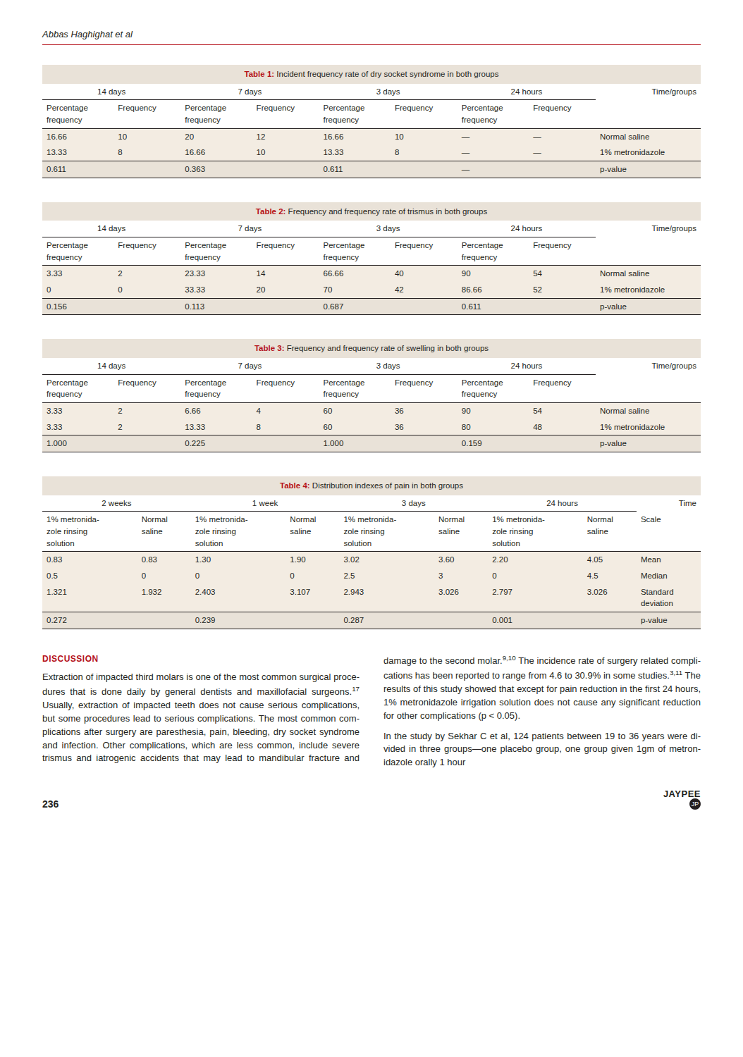Abbas Haghighat et al
Table 1: Incident frequency rate of dry socket syndrome in both groups
| 14 days | 7 days | 3 days | 24 hours | Time/groups |
| --- | --- | --- | --- | --- |
| Percentage frequency | Frequency | Percentage frequency | Frequency | Percentage frequency | Frequency | Percentage frequency | Frequency | |
| 16.66 | 10 | 20 | 12 | 16.66 | 10 | — | — | Normal saline |
| 13.33 | 8 | 16.66 | 10 | 13.33 | 8 | — | — | 1% metronidazole |
| 0.611 | 0.363 | 0.611 | — | p-value |
Table 2: Frequency and frequency rate of trismus in both groups
| 14 days | 7 days | 3 days | 24 hours | Time/groups |
| --- | --- | --- | --- | --- |
| Percentage frequency | Frequency | Percentage frequency | Frequency | Percentage frequency | Frequency | Percentage frequency | Frequency | |
| 3.33 | 2 | 23.33 | 14 | 66.66 | 40 | 90 | 54 | Normal saline |
| 0 | 0 | 33.33 | 20 | 70 | 42 | 86.66 | 52 | 1% metronidazole |
| 0.156 | 0.113 | 0.687 | 0.611 | p-value |
Table 3: Frequency and frequency rate of swelling in both groups
| 14 days | 7 days | 3 days | 24 hours | Time/groups |
| --- | --- | --- | --- | --- |
| Percentage frequency | Frequency | Percentage frequency | Frequency | Percentage frequency | Frequency | Percentage frequency | Frequency | |
| 3.33 | 2 | 6.66 | 4 | 60 | 36 | 90 | 54 | Normal saline |
| 3.33 | 2 | 13.33 | 8 | 60 | 36 | 80 | 48 | 1% metronidazole |
| 1.000 | 0.225 | 1.000 | 0.159 | p-value |
Table 4: Distribution indexes of pain in both groups
| 2 weeks | 1 week | 3 days | 24 hours | Time |
| --- | --- | --- | --- | --- |
| 1% metronida- zole rinsing solution | Normal saline | 1% metronida- zole rinsing solution | Normal saline | 1% metronida- zole rinsing solution | Normal saline | 1% metronida- zole rinsing solution | Normal saline | Scale |
| 0.83 | 0.83 | 1.30 | 1.90 | 3.02 | 3.60 | 2.20 | 4.05 | Mean |
| 0.5 | 0 | 0 | 0 | 2.5 | 3 | 0 | 4.5 | Median |
| 1.321 | 1.932 | 2.403 | 3.107 | 2.943 | 3.026 | 2.797 | 3.026 | Standard deviation |
| 0.272 | 0.239 | 0.287 | 0.001 | p-value |
DISCUSSION
Extraction of impacted third molars is one of the most common surgical procedures that is done daily by general dentists and maxillofacial surgeons.17 Usually, extraction of impacted teeth does not cause serious complications, but some procedures lead to serious complications. The most common complications after surgery are paresthesia, pain, bleeding, dry socket syndrome and infection. Other complications, which are less common, include severe trismus and iatrogenic accidents that may lead to mandibular fracture and damage to the second molar.9,10 The incidence rate of surgery related complications has been reported to range from 4.6 to 30.9% in some studies.3,11 The results of this study showed that except for pain reduction in the first 24 hours, 1% metronidazole irrigation solution does not cause any significant reduction for other complications (p < 0.05).
In the study by Sekhar C et al, 124 patients between 19 to 36 years were divided in three groups—one placebo group, one group given 1gm of metronidazole orally 1 hour
236
JAYPEE
JP